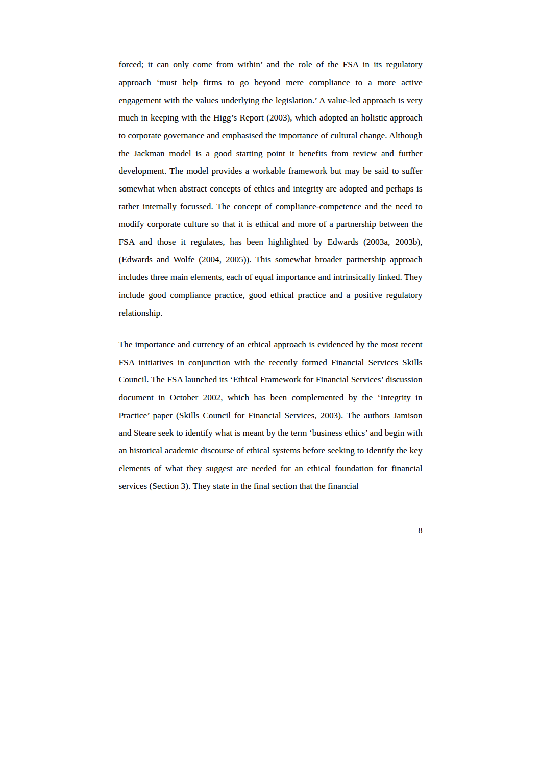forced; it can only come from within’ and the role of the FSA in its regulatory approach ‘must help firms to go beyond mere compliance to a more active engagement with the values underlying the legislation.’ A value-led approach is very much in keeping with the Higg’s Report (2003), which adopted an holistic approach to corporate governance and emphasised the importance of cultural change. Although the Jackman model is a good starting point it benefits from review and further development. The model provides a workable framework but may be said to suffer somewhat when abstract concepts of ethics and integrity are adopted and perhaps is rather internally focussed. The concept of compliance-competence and the need to modify corporate culture so that it is ethical and more of a partnership between the FSA and those it regulates, has been highlighted by Edwards (2003a, 2003b), (Edwards and Wolfe (2004, 2005)). This somewhat broader partnership approach includes three main elements, each of equal importance and intrinsically linked. They include good compliance practice, good ethical practice and a positive regulatory relationship.
The importance and currency of an ethical approach is evidenced by the most recent FSA initiatives in conjunction with the recently formed Financial Services Skills Council. The FSA launched its ‘Ethical Framework for Financial Services’ discussion document in October 2002, which has been complemented by the ‘Integrity in Practice’ paper (Skills Council for Financial Services, 2003). The authors Jamison and Steare seek to identify what is meant by the term ‘business ethics’ and begin with an historical academic discourse of ethical systems before seeking to identify the key elements of what they suggest are needed for an ethical foundation for financial services (Section 3). They state in the final section that the financial
8